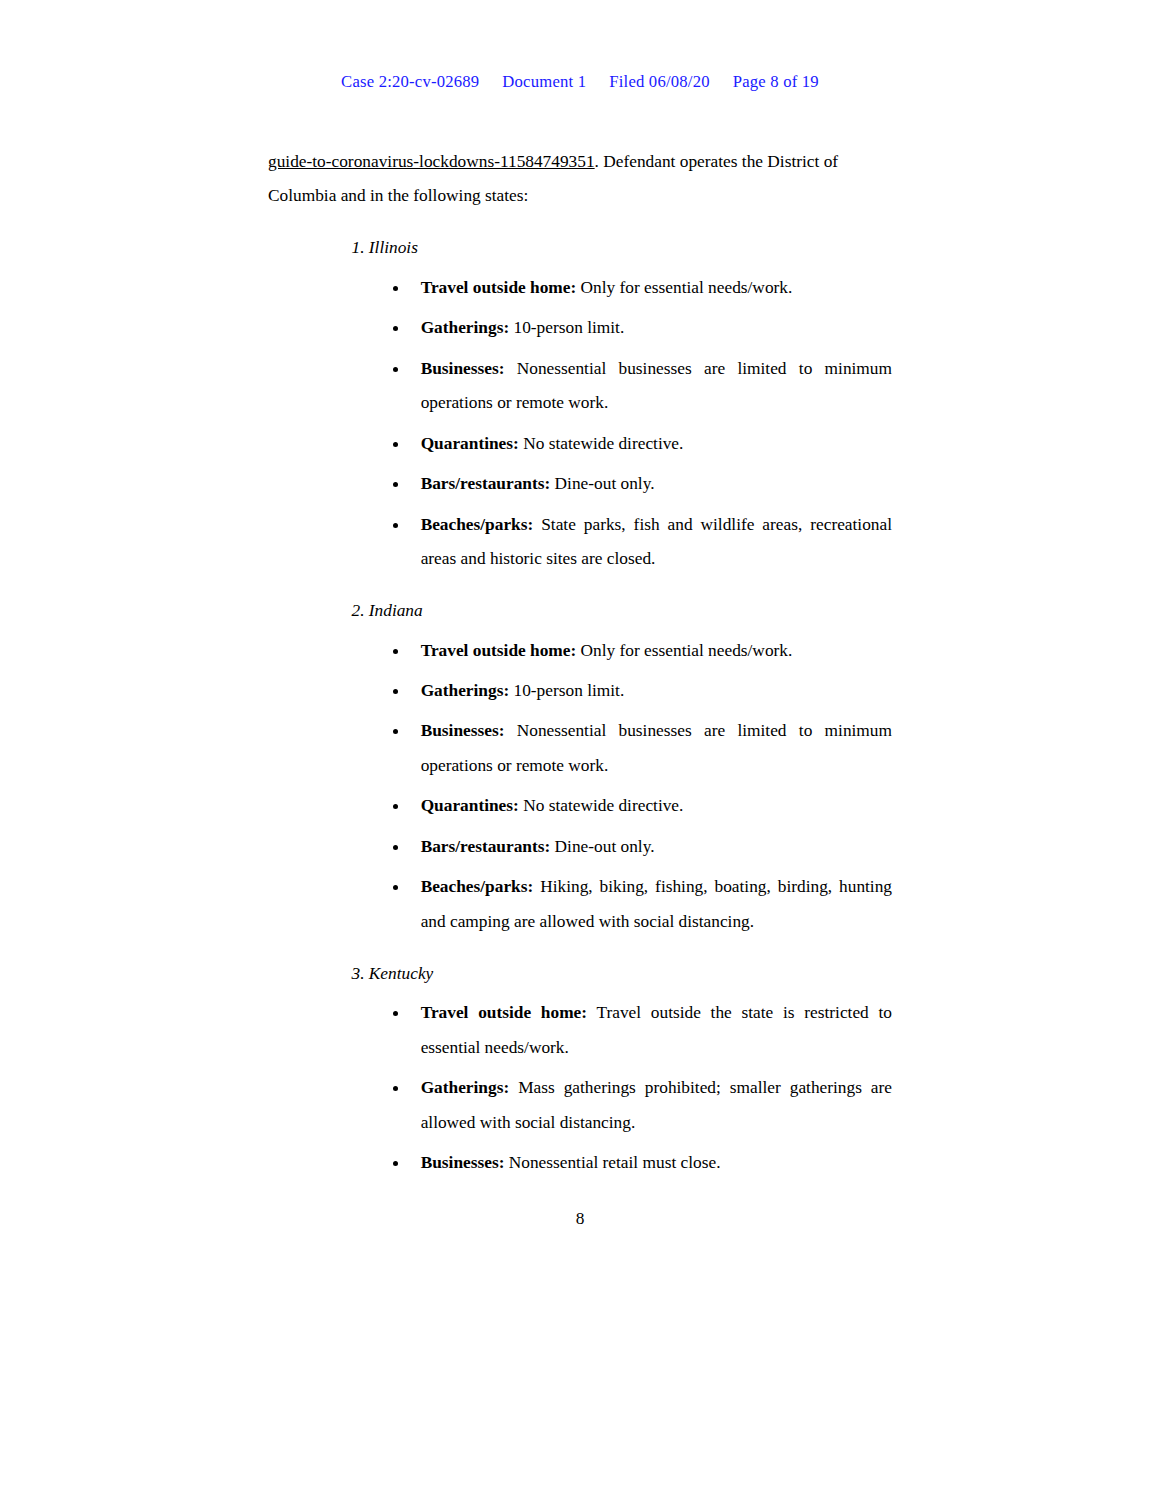Case 2:20-cv-02689 Document 1 Filed 06/08/20 Page 8 of 19
guide-to-coronavirus-lockdowns-11584749351. Defendant operates the District of Columbia and in the following states:
Illinois
Travel outside home: Only for essential needs/work.
Gatherings: 10-person limit.
Businesses: Nonessential businesses are limited to minimum operations or remote work.
Quarantines: No statewide directive.
Bars/restaurants: Dine-out only.
Beaches/parks: State parks, fish and wildlife areas, recreational areas and historic sites are closed.
Indiana
Travel outside home: Only for essential needs/work.
Gatherings: 10-person limit.
Businesses: Nonessential businesses are limited to minimum operations or remote work.
Quarantines: No statewide directive.
Bars/restaurants: Dine-out only.
Beaches/parks: Hiking, biking, fishing, boating, birding, hunting and camping are allowed with social distancing.
Kentucky
Travel outside home: Travel outside the state is restricted to essential needs/work.
Gatherings: Mass gatherings prohibited; smaller gatherings are allowed with social distancing.
Businesses: Nonessential retail must close.
8